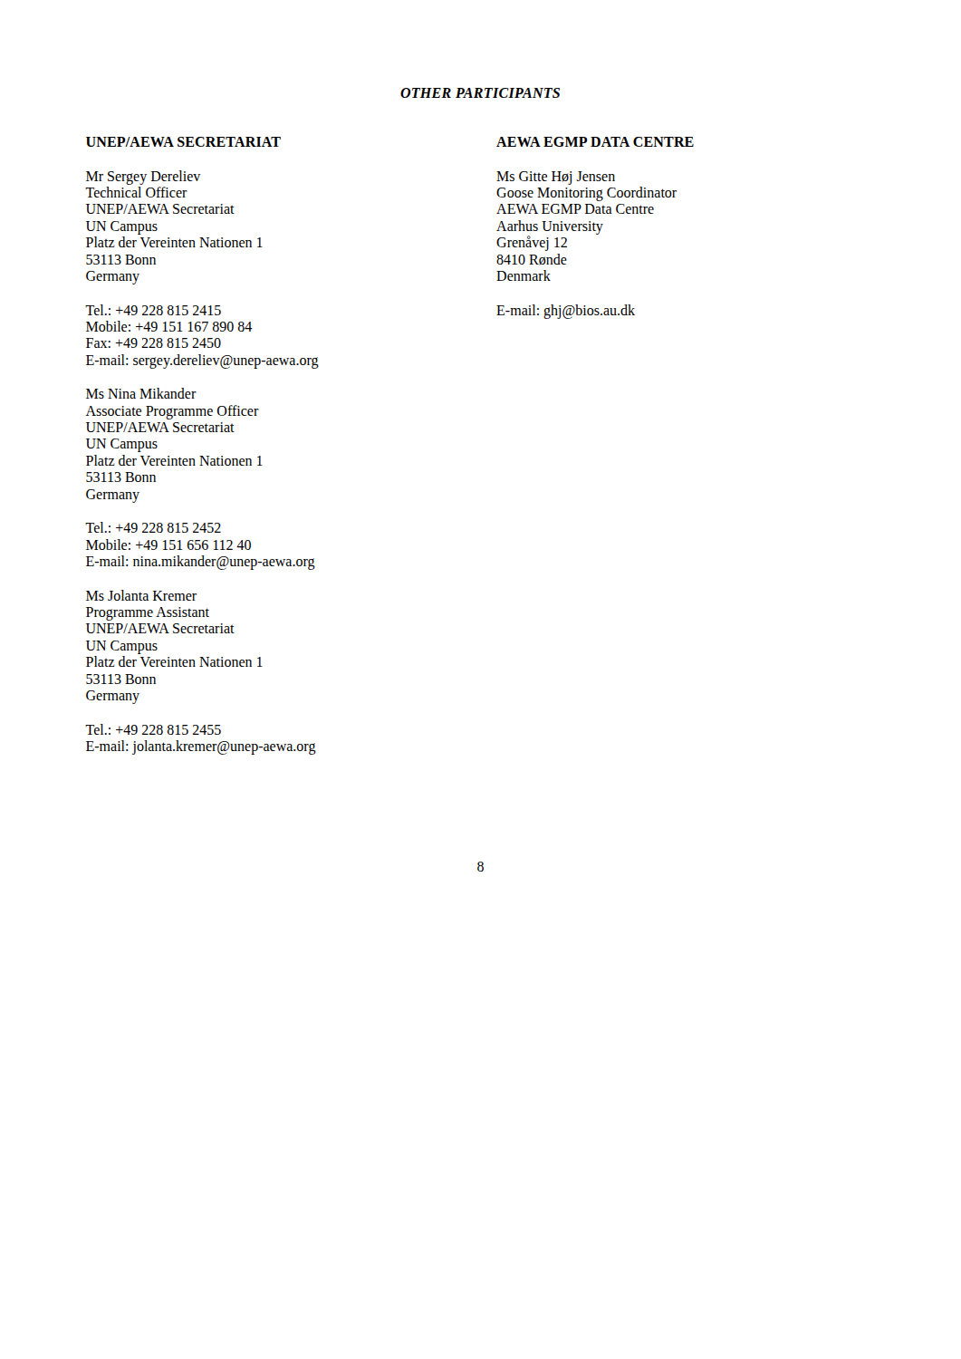OTHER PARTICIPANTS
UNEP/AEWA SECRETARIAT
Mr Sergey Dereliev
Technical Officer
UNEP/AEWA Secretariat
UN Campus
Platz der Vereinten Nationen 1
53113 Bonn
Germany
Tel.: +49 228 815 2415
Mobile: +49 151 167 890 84
Fax: +49 228 815 2450
E-mail: sergey.dereliev@unep-aewa.org
Ms Nina Mikander
Associate Programme Officer
UNEP/AEWA Secretariat
UN Campus
Platz der Vereinten Nationen 1
53113 Bonn
Germany
Tel.: +49 228 815 2452
Mobile: +49 151 656 112 40
E-mail: nina.mikander@unep-aewa.org
Ms Jolanta Kremer
Programme Assistant
UNEP/AEWA Secretariat
UN Campus
Platz der Vereinten Nationen 1
53113 Bonn
Germany
Tel.: +49 228 815 2455
E-mail: jolanta.kremer@unep-aewa.org
AEWA EGMP DATA CENTRE
Ms Gitte Høj Jensen
Goose Monitoring Coordinator
AEWA EGMP Data Centre
Aarhus University
Grenåvej 12
8410 Rønde
Denmark
E-mail: ghj@bios.au.dk
8